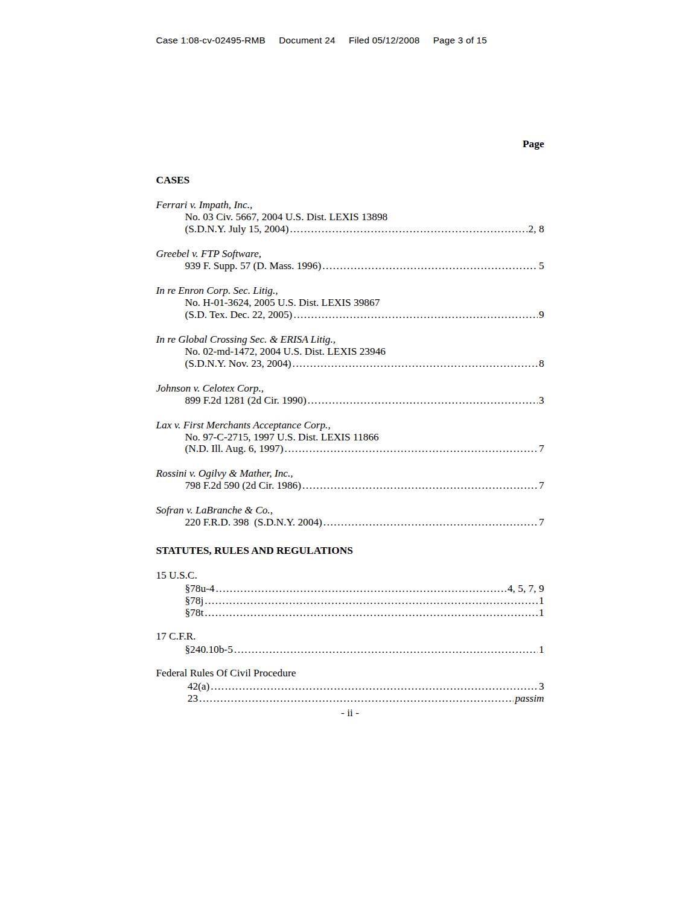Case 1:08-cv-02495-RMB Document 24 Filed 05/12/2008 Page 3 of 15
Page
CASES
Ferrari v. Impath, Inc.,
No. 03 Civ. 5667, 2004 U.S. Dist. LEXIS 13898
(S.D.N.Y. July 15, 2004)................................................................................................ 2, 8
Greebel v. FTP Software,
939 F. Supp. 57 (D. Mass. 1996)....................................................................................... 5
In re Enron Corp. Sec. Litig.,
No. H-01-3624, 2005 U.S. Dist. LEXIS 39867
(S.D. Tex. Dec. 22, 2005)................................................................................................. 9
In re Global Crossing Sec. & ERISA Litig.,
No. 02-md-1472, 2004 U.S. Dist. LEXIS 23946
(S.D.N.Y. Nov. 23, 2004)................................................................................................. 8
Johnson v. Celotex Corp.,
899 F.2d 1281 (2d Cir. 1990)............................................................................................. 3
Lax v. First Merchants Acceptance Corp.,
No. 97-C-2715, 1997 U.S. Dist. LEXIS 11866
(N.D. Ill. Aug. 6, 1997).................................................................................................... 7
Rossini v. Ogilvy & Mather, Inc.,
798 F.2d 590 (2d Cir. 1986)............................................................................................... 7
Sofran v. LaBranche & Co.,
220 F.R.D. 398 (S.D.N.Y. 2004)..................................................................................... 7
STATUTES, RULES AND REGULATIONS
15 U.S.C.
§78u-4................................................................................................................. 4, 5, 7, 9
§78j......................................................................................................................... 1
§78t......................................................................................................................... 1
17 C.F.R.
§240.10b-5......................................................................................................... 1
Federal Rules Of Civil Procedure
42(a)................................................................................................................. 3
23..................................................................................................................... passim
- ii -